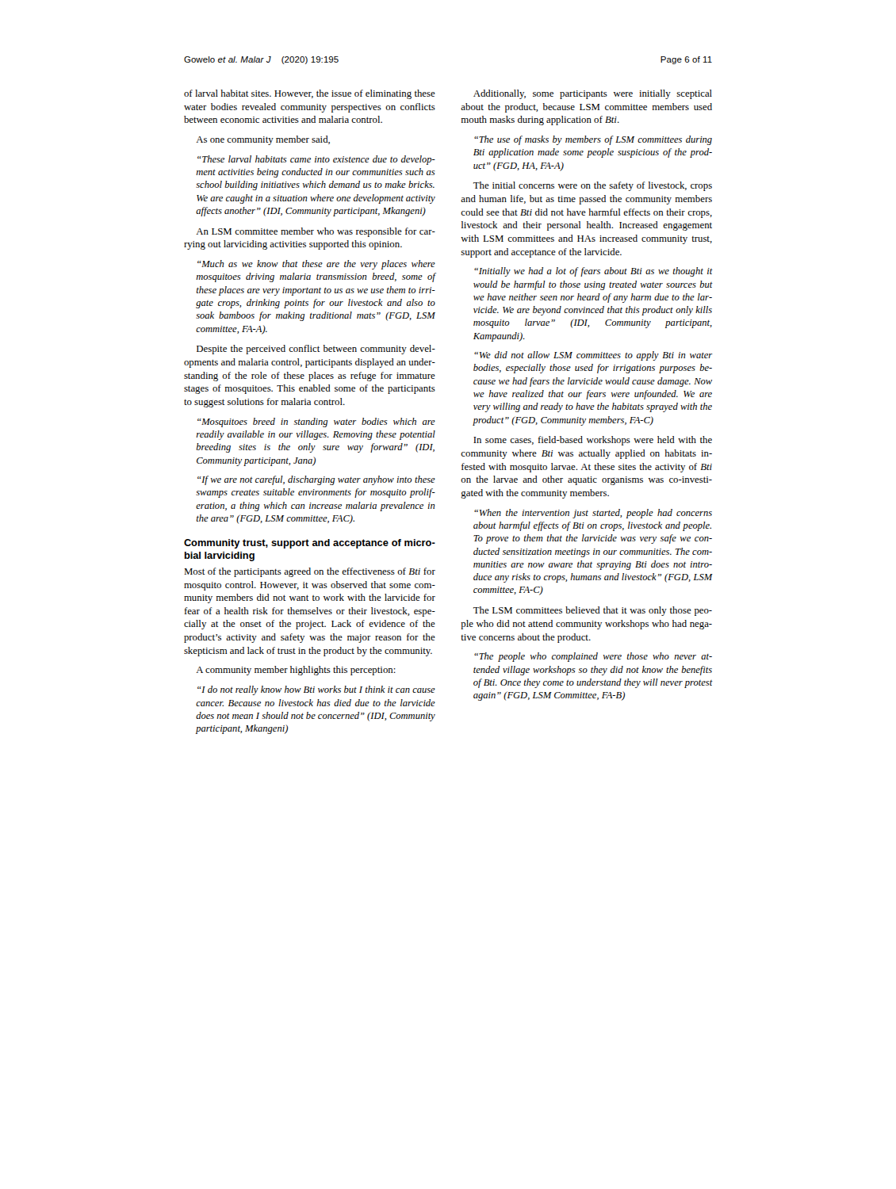Gowelo et al. Malar J (2020) 19:195
Page 6 of 11
of larval habitat sites. However, the issue of eliminating these water bodies revealed community perspectives on conflicts between economic activities and malaria control.
As one community member said,
“These larval habitats came into existence due to development activities being conducted in our communities such as school building initiatives which demand us to make bricks. We are caught in a situation where one development activity affects another” (IDI, Community participant, Mkangeni)
An LSM committee member who was responsible for carrying out larviciding activities supported this opinion.
“Much as we know that these are the very places where mosquitoes driving malaria transmission breed, some of these places are very important to us as we use them to irrigate crops, drinking points for our livestock and also to soak bamboos for making traditional mats” (FGD, LSM committee, FA-A).
Despite the perceived conflict between community developments and malaria control, participants displayed an understanding of the role of these places as refuge for immature stages of mosquitoes. This enabled some of the participants to suggest solutions for malaria control.
“Mosquitoes breed in standing water bodies which are readily available in our villages. Removing these potential breeding sites is the only sure way forward” (IDI, Community participant, Jana)
“If we are not careful, discharging water anyhow into these swamps creates suitable environments for mosquito proliferation, a thing which can increase malaria prevalence in the area” (FGD, LSM committee, FAC).
Community trust, support and acceptance of microbial larviciding
Most of the participants agreed on the effectiveness of Bti for mosquito control. However, it was observed that some community members did not want to work with the larvicide for fear of a health risk for themselves or their livestock, especially at the onset of the project. Lack of evidence of the product’s activity and safety was the major reason for the skepticism and lack of trust in the product by the community.
A community member highlights this perception:
“I do not really know how Bti works but I think it can cause cancer. Because no livestock has died due to the larvicide does not mean I should not be concerned” (IDI, Community participant, Mkangeni)
Additionally, some participants were initially sceptical about the product, because LSM committee members used mouth masks during application of Bti.
“The use of masks by members of LSM committees during Bti application made some people suspicious of the product” (FGD, HA, FA-A)
The initial concerns were on the safety of livestock, crops and human life, but as time passed the community members could see that Bti did not have harmful effects on their crops, livestock and their personal health. Increased engagement with LSM committees and HAs increased community trust, support and acceptance of the larvicide.
“Initially we had a lot of fears about Bti as we thought it would be harmful to those using treated water sources but we have neither seen nor heard of any harm due to the larvicide. We are beyond convinced that this product only kills mosquito larvae” (IDI, Community participant, Kampaundi).
“We did not allow LSM committees to apply Bti in water bodies, especially those used for irrigations purposes because we had fears the larvicide would cause damage. Now we have realized that our fears were unfounded. We are very willing and ready to have the habitats sprayed with the product” (FGD, Community members, FA-C)
In some cases, field-based workshops were held with the community where Bti was actually applied on habitats infested with mosquito larvae. At these sites the activity of Bti on the larvae and other aquatic organisms was co-investigated with the community members.
“When the intervention just started, people had concerns about harmful effects of Bti on crops, livestock and people. To prove to them that the larvicide was very safe we conducted sensitization meetings in our communities. The communities are now aware that spraying Bti does not introduce any risks to crops, humans and livestock” (FGD, LSM committee, FA-C)
The LSM committees believed that it was only those people who did not attend community workshops who had negative concerns about the product.
“The people who complained were those who never attended village workshops so they did not know the benefits of Bti. Once they come to understand they will never protest again” (FGD, LSM Committee, FA-B)